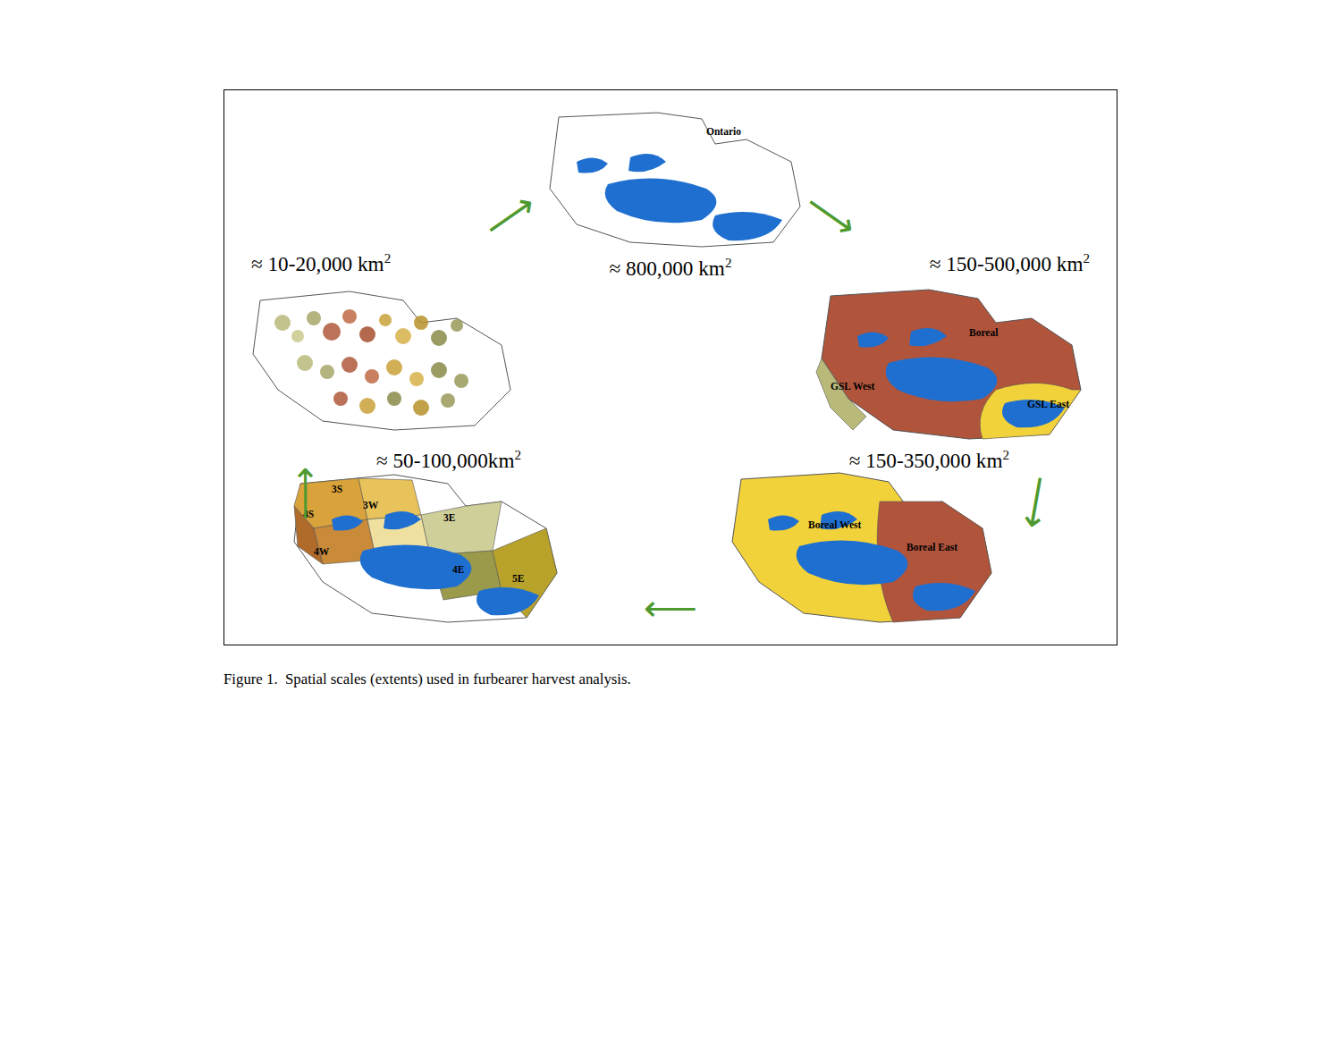Ontario Boreal GSL West GSL East Boreal West Boreal East 3S 4S 3W 4W 3E 4E 5E
≈ 800,000 km2
≈ 10-20,000 km2
≈ 150-500,000 km2
≈ 150-350,000 km2
≈ 50-100,000km2
⟶
⟶
⟶
⟶
⟶
Figure 1. Spatial scales (extents) used in furbearer harvest analysis.